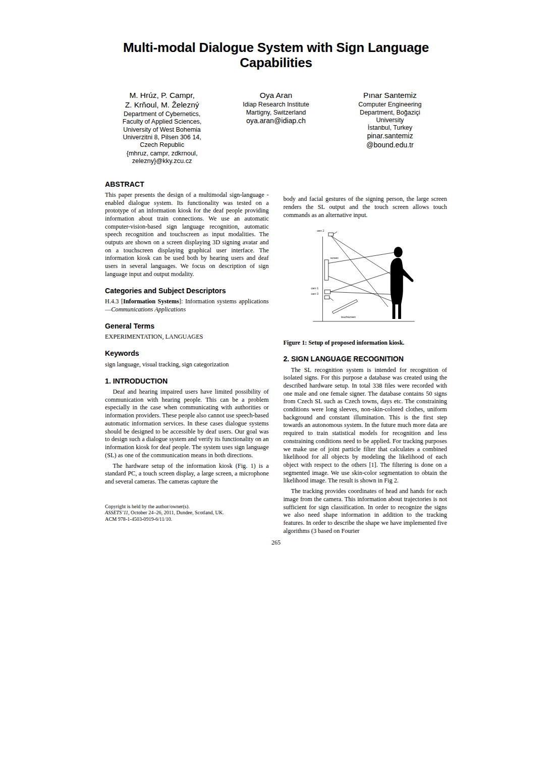Multi-modal Dialogue System with Sign Language
Capabilities
M. Hrúz, P. Campr,
Z. Krňoul, M. Železný
Department of Cybernetics,
Faculty of Applied Sciences,
University of West Bohemia
Univerzitni 8, Pilsen 306 14,
Czech Republic
{mhruz, campr, zdkrnoul,
zelezny}@kky.zcu.cz
Oya Aran
Idiap Research Institute
Martigny, Switzerland
oya.aran@idiap.ch
Pınar Santemiz
Computer Engineering
Department, Boğaziçi
University
İstanbul, Turkey
pinar.santemiz
@bound.edu.tr
ABSTRACT
This paper presents the design of a multimodal sign-language -enabled dialogue system. Its functionality was tested on a prototype of an information kiosk for the deaf people providing information about train connections. We use an automatic computer-vision-based sign language recognition, automatic speech recognition and touchscreen as input modalities. The outputs are shown on a screen displaying 3D signing avatar and on a touchscreen displaying graphical user interface. The information kiosk can be used both by hearing users and deaf users in several languages. We focus on description of sign language input and output modality.
Categories and Subject Descriptors
H.4.3 [Information Systems]: Information systems applications—Communications Applications
General Terms
EXPERIMENTATION, LANGUAGES
Keywords
sign language, visual tracking, sign categorization
1. INTRODUCTION
Deaf and hearing impaired users have limited possibility of communication with hearing people. This can be a problem especially in the case when communicating with authorities or information providers. These people also cannot use speech-based automatic information services. In these cases dialogue systems should be designed to be accessible by deaf users. Our goal was to design such a dialogue system and verify its functionality on an information kiosk for deaf people. The system uses sign language (SL) as one of the communication means in both directions.
The hardware setup of the information kiosk (Fig. 1) is a standard PC, a touch screen display, a large screen, a microphone and several cameras. The cameras capture the
body and facial gestures of the signing person, the large screen renders the SL output and the touch screen allows touch commands as an alternative input.
cam 2 screen cam 1 cam 3 touchscreen
Figure 1: Setup of proposed information kiosk.
2. SIGN LANGUAGE RECOGNITION
The SL recognition system is intended for recognition of isolated signs. For this purpose a database was created using the described hardware setup. In total 338 files were recorded with one male and one female signer. The database contains 50 signs from Czech SL such as Czech towns, days etc. The constraining conditions were long sleeves, non-skin-colored clothes, uniform background and constant illumination. This is the first step towards an autonomous system. In the future much more data are required to train statistical models for recognition and less constraining conditions need to be applied. For tracking purposes we make use of joint particle filter that calculates a combined likelihood for all objects by modeling the likelihood of each object with respect to the others [1]. The filtering is done on a segmented image. We use skin-color segmentation to obtain the likelihood image. The result is shown in Fig 2.
The tracking provides coordinates of head and hands for each image from the camera. This information about trajectories is not sufficient for sign classification. In order to recognize the signs we also need shape information in addition to the tracking features. In order to describe the shape we have implemented five algorithms (3 based on Fourier
Copyright is held by the author/owner(s).
ASSETS’11, October 24–26, 2011, Dundee, Scotland, UK.
ACM 978-1-4503-0919-6/11/10.
265